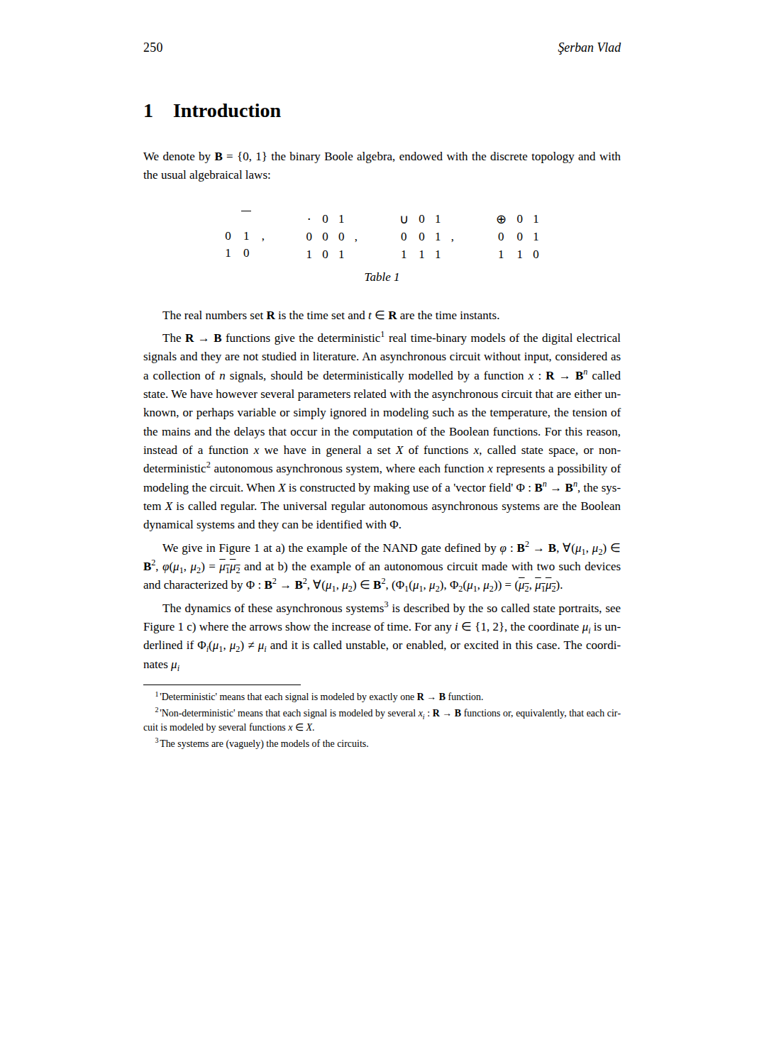250 Şerban Vlad
1 Introduction
We denote by B = {0, 1} the binary Boole algebra, endowed with the discrete topology and with the usual algebraical laws:
| 0 | 1 | , |
| 1 | 0 |
| · | 0 | 1 |
| 0 | 0 | 0 | , |
| 1 | 0 | 1 |
| ∪ | 0 | 1 |
| 0 | 0 | 1 | , |
| 1 | 1 | 1 |
| ⊕ | 0 | 1 |
| 0 | 0 | 1 |
| 1 | 1 | 0 |
Table 1
The real numbers set R is the time set and t ∈ R are the time instants.
The R → B functions give the deterministic1 real time-binary models of the digital electrical signals and they are not studied in literature. An asynchronous circuit without input, considered as a collection of n signals, should be deterministically modelled by a function x : R → Bn called state. We have however several parameters related with the asynchronous circuit that are either unknown, or perhaps variable or simply ignored in modeling such as the temperature, the tension of the mains and the delays that occur in the computation of the Boolean functions. For this reason, instead of a function x we have in general a set X of functions x, called state space, or non-deterministic2 autonomous asynchronous system, where each function x represents a possibility of modeling the circuit. When X is constructed by making use of a 'vector field' Φ : Bn → Bn, the system X is called regular. The universal regular autonomous asynchronous systems are the Boolean dynamical systems and they can be identified with Φ.
We give in Figure 1 at a) the example of the NAND gate defined by φ : B2 → B, ∀(μ1, μ2) ∈ B2, φ(μ1, μ2) = μ1μ2 and at b) the example of an autonomous circuit made with two such devices and characterized by Φ : B2 → B2, ∀(μ1, μ2) ∈ B2, (Φ1(μ1, μ2), Φ2(μ1, μ2)) = (μ2, μ1μ2).
The dynamics of these asynchronous systems3 is described by the so called state portraits, see Figure 1 c) where the arrows show the increase of time. For any i ∈ {1, 2}, the coordinate μi is underlined if Φi(μ1, μ2) ≠ μi and it is called unstable, or enabled, or excited in this case. The coordinates μi
1'Deterministic' means that each signal is modeled by exactly one R → B function.
2'Non-deterministic' means that each signal is modeled by several xi : R → B functions or, equivalently, that each circuit is modeled by several functions x ∈ X.
3The systems are (vaguely) the models of the circuits.